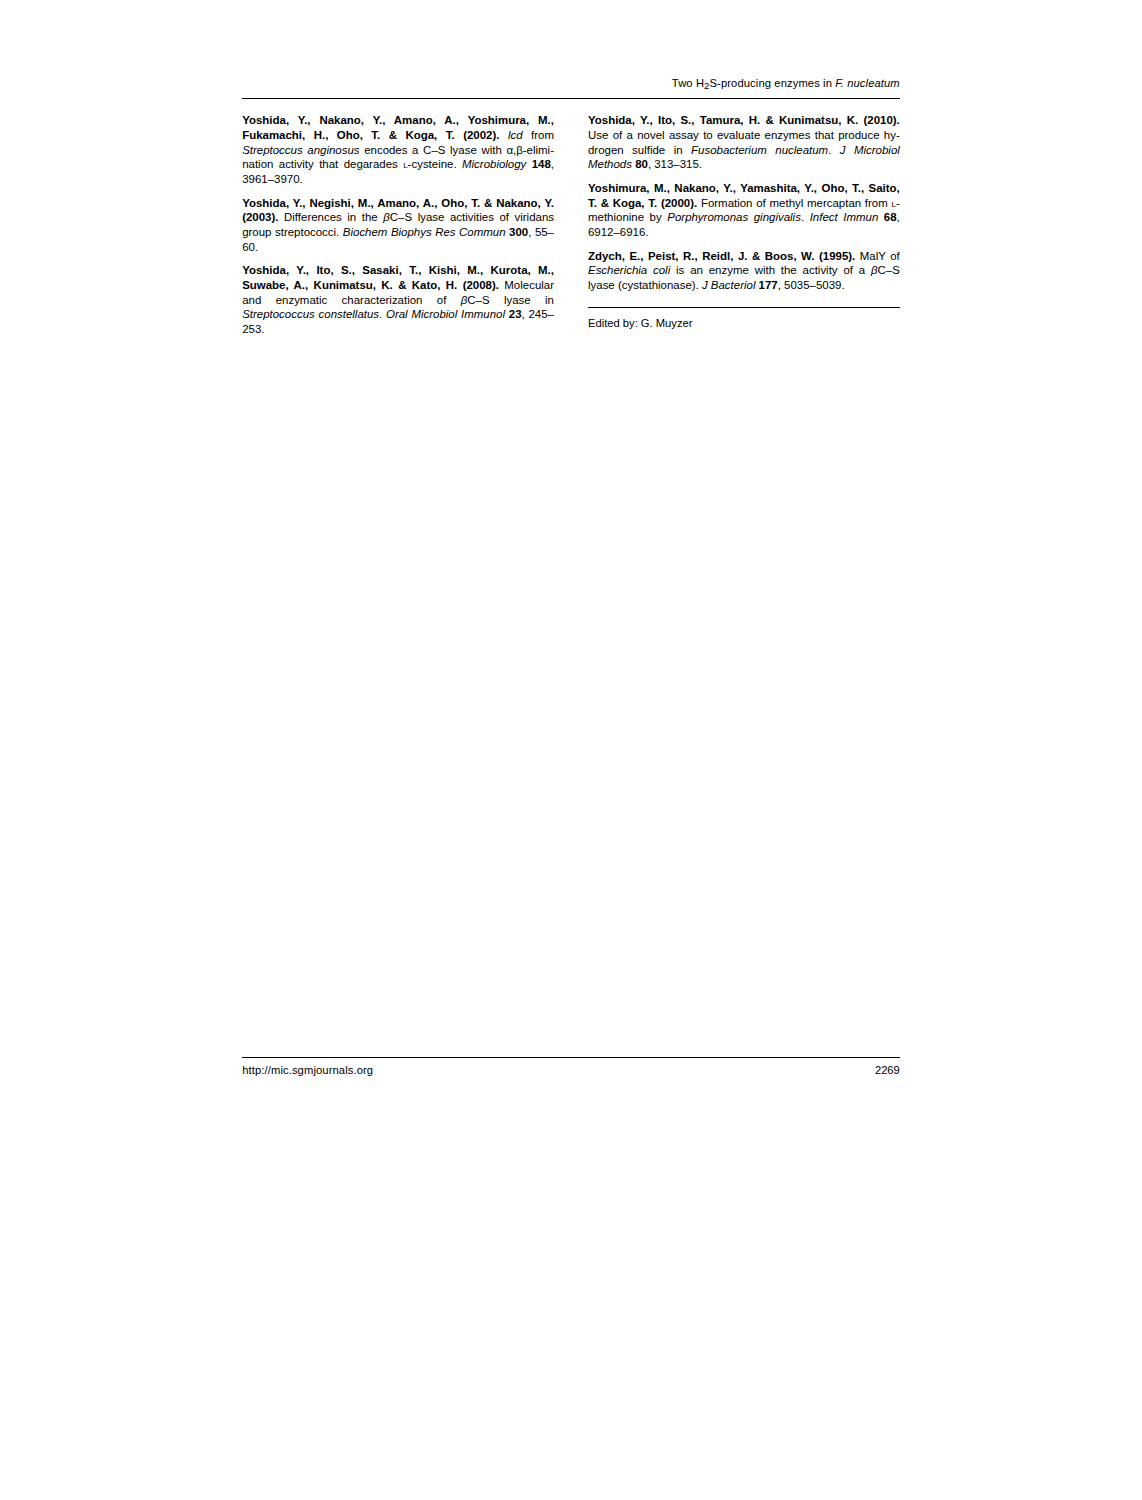Two H2 S-producing enzymes in F. nucleatum
Yoshida, Y., Nakano, Y., Amano, A., Yoshimura, M., Fukamachi, H., Oho, T. & Koga, T. (2002). lcd from Streptoccus anginosus encodes a C–S lyase with α,β-elimination activity that degarades l-cysteine. Microbiology 148, 3961–3970.
Yoshida, Y., Negishi, M., Amano, A., Oho, T. & Nakano, Y. (2003). Differences in the β C–S lyase activities of viridans group streptococci. Biochem Biophys Res Commun 300, 55–60.
Yoshida, Y., Ito, S., Sasaki, T., Kishi, M., Kurota, M., Suwabe, A., Kunimatsu, K. & Kato, H. (2008). Molecular and enzymatic characterization of β C–S lyase in Streptococcus constellatus. Oral Microbiol Immunol 23, 245–253.
Yoshida, Y., Ito, S., Tamura, H. & Kunimatsu, K. (2010). Use of a novel assay to evaluate enzymes that produce hydrogen sulfide in Fusobacterium nucleatum. J Microbiol Methods 80, 313–315.
Yoshimura, M., Nakano, Y., Yamashita, Y., Oho, T., Saito, T. & Koga, T. (2000). Formation of methyl mercaptan from l-methionine by Porphyromonas gingivalis. Infect Immun 68, 6912–6916.
Zdych, E., Peist, R., Reidl, J. & Boos, W. (1995). MalY of Escherichia coli is an enzyme with the activity of a β C–S lyase (cystathionase). J Bacteriol 177, 5035–5039.
Edited by: G. Muyzer
http://mic.sgmjournals.org 2269